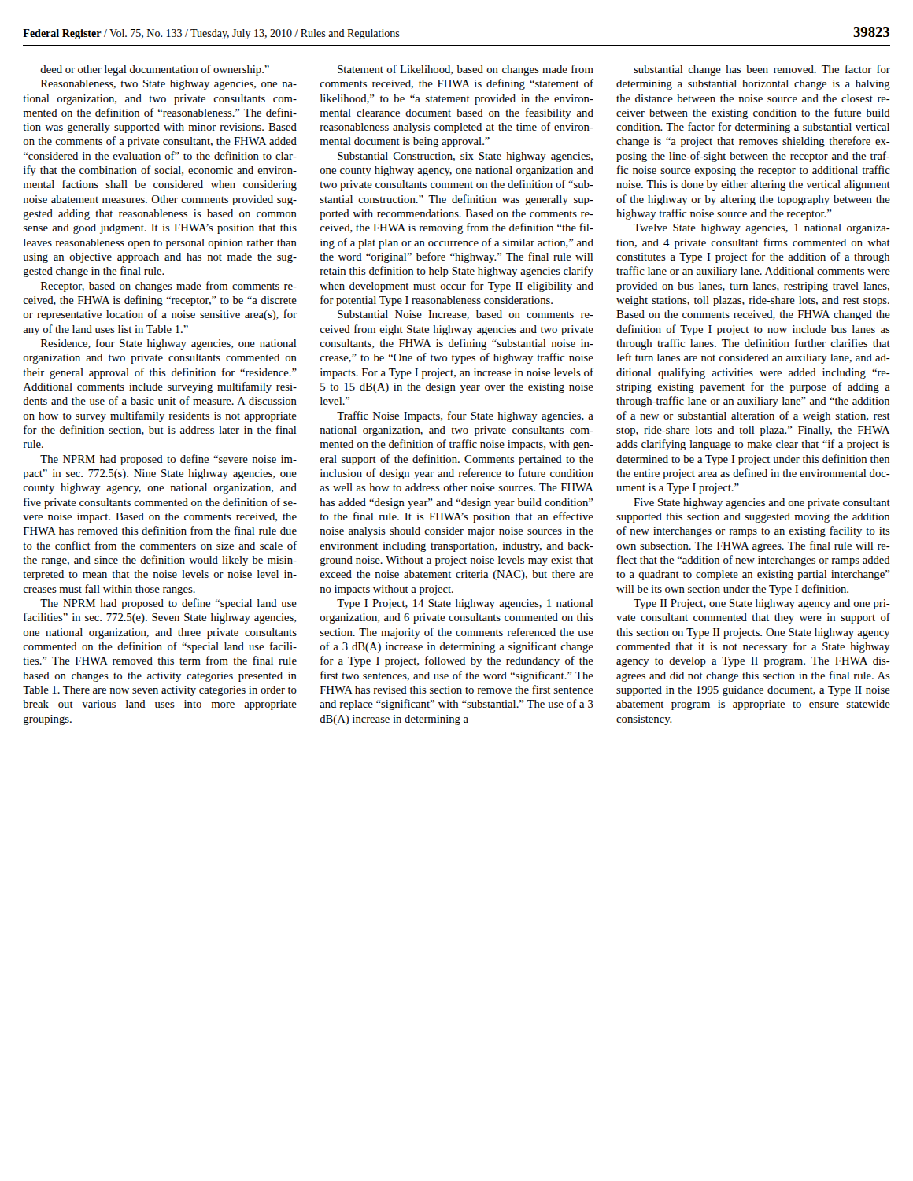Federal Register / Vol. 75, No. 133 / Tuesday, July 13, 2010 / Rules and Regulations
39823
deed or other legal documentation of ownership.”
Reasonableness, two State highway agencies, one national organization, and two private consultants commented on the definition of “reasonableness.” The definition was generally supported with minor revisions. Based on the comments of a private consultant, the FHWA added “considered in the evaluation of” to the definition to clarify that the combination of social, economic and environmental factions shall be considered when considering noise abatement measures. Other comments provided suggested adding that reasonableness is based on common sense and good judgment. It is FHWA’s position that this leaves reasonableness open to personal opinion rather than using an objective approach and has not made the suggested change in the final rule.
Receptor, based on changes made from comments received, the FHWA is defining “receptor,” to be “a discrete or representative location of a noise sensitive area(s), for any of the land uses list in Table 1.”
Residence, four State highway agencies, one national organization and two private consultants commented on their general approval of this definition for “residence.” Additional comments include surveying multifamily residents and the use of a basic unit of measure. A discussion on how to survey multifamily residents is not appropriate for the definition section, but is address later in the final rule.
The NPRM had proposed to define “severe noise impact” in sec. 772.5(s). Nine State highway agencies, one county highway agency, one national organization, and five private consultants commented on the definition of severe noise impact. Based on the comments received, the FHWA has removed this definition from the final rule due to the conflict from the commenters on size and scale of the range, and since the definition would likely be misinterpreted to mean that the noise levels or noise level increases must fall within those ranges.
The NPRM had proposed to define “special land use facilities” in sec. 772.5(e). Seven State highway agencies, one national organization, and three private consultants commented on the definition of “special land use facilities.” The FHWA removed this term from the final rule based on changes to the activity categories presented in Table 1. There are now seven activity categories in order to break out various land uses into more appropriate groupings.
Statement of Likelihood, based on changes made from comments received, the FHWA is defining “statement of likelihood,” to be “a statement provided in the environmental clearance document based on the feasibility and reasonableness analysis completed at the time of environmental document is being approval.”
Substantial Construction, six State highway agencies, one county highway agency, one national organization and two private consultants comment on the definition of “substantial construction.” The definition was generally supported with recommendations. Based on the comments received, the FHWA is removing from the definition “the filing of a plat plan or an occurrence of a similar action,” and the word “original” before “highway.” The final rule will retain this definition to help State highway agencies clarify when development must occur for Type II eligibility and for potential Type I reasonableness considerations.
Substantial Noise Increase, based on comments received from eight State highway agencies and two private consultants, the FHWA is defining “substantial noise increase,” to be “One of two types of highway traffic noise impacts. For a Type I project, an increase in noise levels of 5 to 15 dB(A) in the design year over the existing noise level.”
Traffic Noise Impacts, four State highway agencies, a national organization, and two private consultants commented on the definition of traffic noise impacts, with general support of the definition. Comments pertained to the inclusion of design year and reference to future condition as well as how to address other noise sources. The FHWA has added “design year” and “design year build condition” to the final rule. It is FHWA’s position that an effective noise analysis should consider major noise sources in the environment including transportation, industry, and background noise. Without a project noise levels may exist that exceed the noise abatement criteria (NAC), but there are no impacts without a project.
Type I Project, 14 State highway agencies, 1 national organization, and 6 private consultants commented on this section. The majority of the comments referenced the use of a 3 dB(A) increase in determining a significant change for a Type I project, followed by the redundancy of the first two sentences, and use of the word “significant.” The FHWA has revised this section to remove the first sentence and replace “significant” with “substantial.” The use of a 3 dB(A) increase in determining a
substantial change has been removed. The factor for determining a substantial horizontal change is a halving the distance between the noise source and the closest receiver between the existing condition to the future build condition. The factor for determining a substantial vertical change is “a project that removes shielding therefore exposing the line-of-sight between the receptor and the traffic noise source exposing the receptor to additional traffic noise. This is done by either altering the vertical alignment of the highway or by altering the topography between the highway traffic noise source and the receptor.”
Twelve State highway agencies, 1 national organization, and 4 private consultant firms commented on what constitutes a Type I project for the addition of a through traffic lane or an auxiliary lane. Additional comments were provided on bus lanes, turn lanes, restriping travel lanes, weight stations, toll plazas, ride-share lots, and rest stops. Based on the comments received, the FHWA changed the definition of Type I project to now include bus lanes as through traffic lanes. The definition further clarifies that left turn lanes are not considered an auxiliary lane, and additional qualifying activities were added including “restriping existing pavement for the purpose of adding a through-traffic lane or an auxiliary lane” and “the addition of a new or substantial alteration of a weigh station, rest stop, ride-share lots and toll plaza.” Finally, the FHWA adds clarifying language to make clear that “if a project is determined to be a Type I project under this definition then the entire project area as defined in the environmental document is a Type I project.”
Five State highway agencies and one private consultant supported this section and suggested moving the addition of new interchanges or ramps to an existing facility to its own subsection. The FHWA agrees. The final rule will reflect that the “addition of new interchanges or ramps added to a quadrant to complete an existing partial interchange” will be its own section under the Type I definition.
Type II Project, one State highway agency and one private consultant commented that they were in support of this section on Type II projects. One State highway agency commented that it is not necessary for a State highway agency to develop a Type II program. The FHWA disagrees and did not change this section in the final rule. As supported in the 1995 guidance document, a Type II noise abatement program is appropriate to ensure statewide consistency.